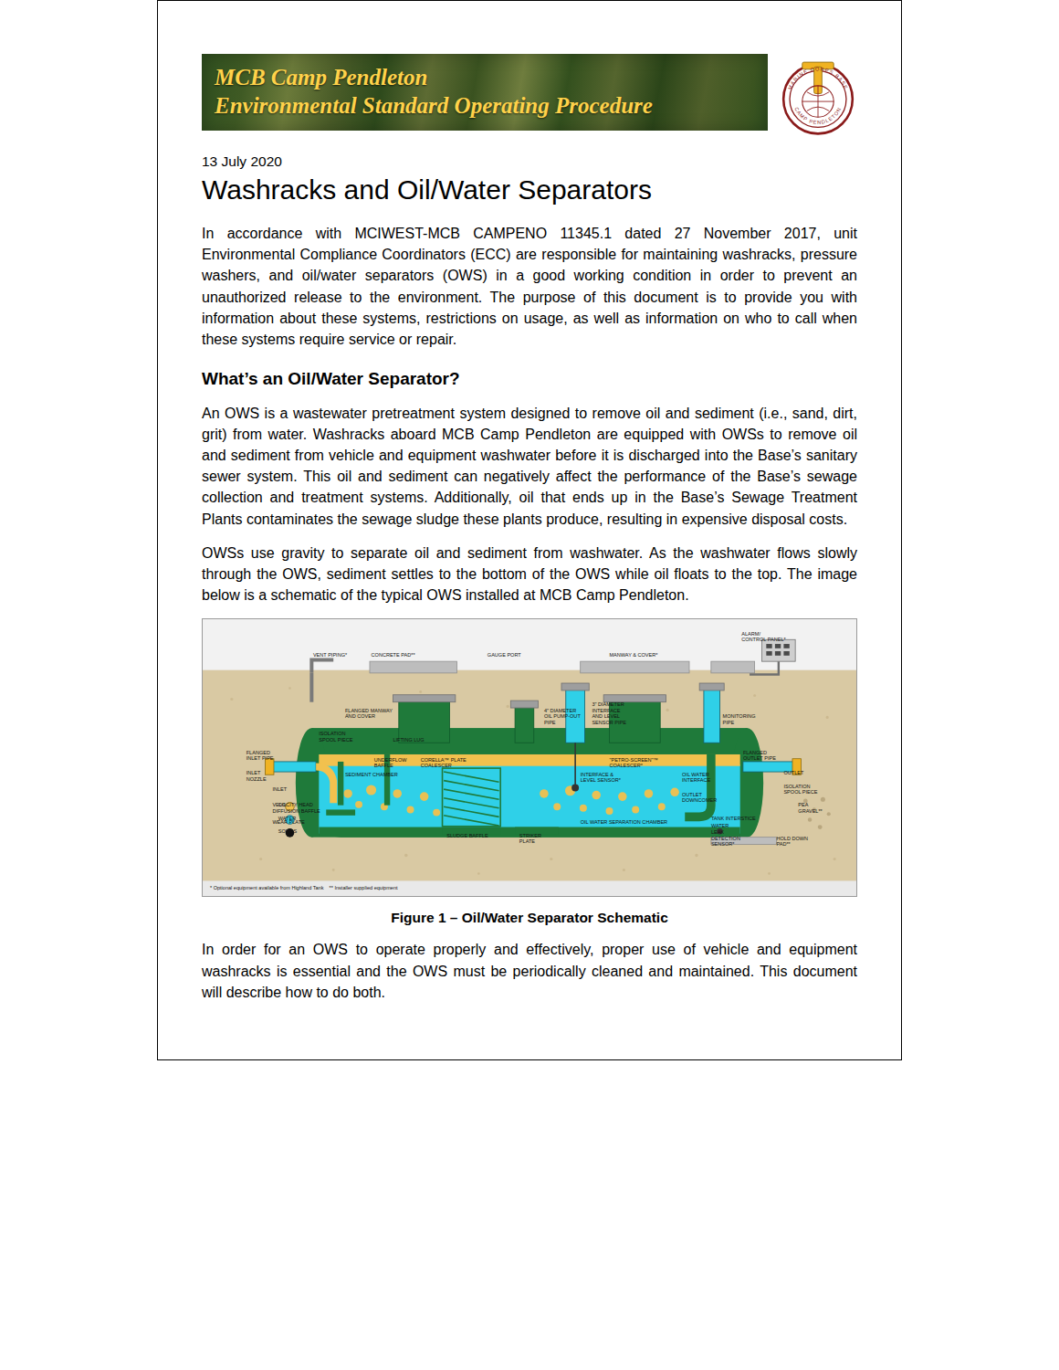MCB Camp Pendleton
Environmental Standard Operating Procedure
MARINE CORPS BASE CAMP PENDLETON
13 July 2020
Washracks and Oil/Water Separators
In accordance with MCIWEST-MCB CAMPENO 11345.1 dated 27 November 2017, unit Environmental Compliance Coordinators (ECC) are responsible for maintaining washracks, pressure washers, and oil/water separators (OWS) in a good working condition in order to prevent an unauthorized release to the environment. The purpose of this document is to provide you with information about these systems, restrictions on usage, as well as information on who to call when these systems require service or repair.
What’s an Oil/Water Separator?
An OWS is a wastewater pretreatment system designed to remove oil and sediment (i.e., sand, dirt, grit) from water. Washracks aboard MCB Camp Pendleton are equipped with OWSs to remove oil and sediment from vehicle and equipment washwater before it is discharged into the Base’s sanitary sewer system. This oil and sediment can negatively affect the performance of the Base’s sewage collection and treatment systems. Additionally, oil that ends up in the Base’s Sewage Treatment Plants contaminates the sewage sludge these plants produce, resulting in expensive disposal costs.
OWSs use gravity to separate oil and sediment from washwater. As the washwater flows slowly through the OWS, sediment settles to the bottom of the OWS while oil floats to the top. The image below is a schematic of the typical OWS installed at MCB Camp Pendleton.
CONCRETE PAD** GAUGE PORT MANWAY & COVER* ALARM/ CONTROL PANEL* VENT PIPING* FLANGED MANWAY AND COVER ISOLATION SPOOL PIECE LIFTING LUG 4" DIAMETER OIL PUMP-OUT PIPE 3" DIAMETER INTERFACE AND LEVEL SENSOR PIPE MONITORING PIPE FLANGED INLET PIPE INLET NOZZLE INLET VELOCITY HEAD DIFFUSION BAFFLE WEAR PLATE OIL WATER SOLIDS UNDERFLOW BAFFLE CORELLA™ PLATE COALESCER SEDIMENT CHAMBER "PETRO-SCREEN"™ COALESCER* INTERFACE & LEVEL SENSOR* OIL WATER INTERFACE OUTLET DOWNCOMER OIL WATER SEPARATION CHAMBER SLUDGE BAFFLE STRIKER PLATE WATER FLANGED OUTLET PIPE OUTLET ISOLATION SPOOL PIECE PEA GRAVEL** TANK INTERSTICE LEAK DETECTION SENSOR* HOLD DOWN PAD** * Optional equipment available from Highland Tank ** Installer supplied equipment
Figure 1 – Oil/Water Separator Schematic
In order for an OWS to operate properly and effectively, proper use of vehicle and equipment washracks is essential and the OWS must be periodically cleaned and maintained. This document will describe how to do both.